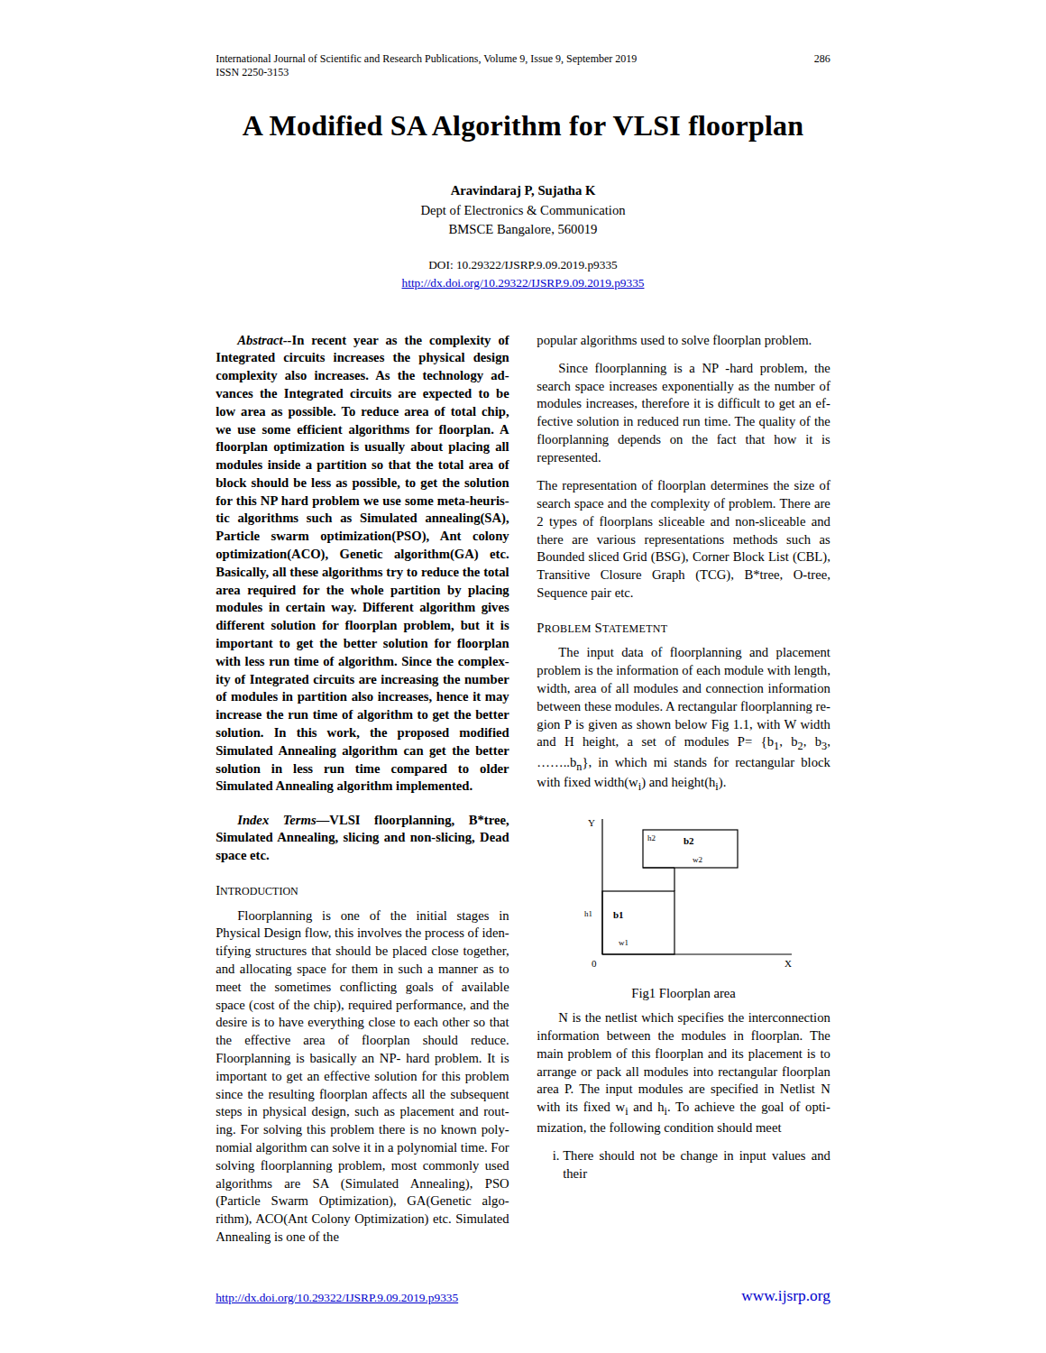International Journal of Scientific and Research Publications, Volume 9, Issue 9, September 2019
ISSN 2250-3153
286
A Modified SA Algorithm for VLSI floorplan
Aravindaraj P, Sujatha K
Dept of Electronics & Communication
BMSCE Bangalore, 560019
DOI: 10.29322/IJSRP.9.09.2019.p9335
http://dx.doi.org/10.29322/IJSRP.9.09.2019.p9335
Abstract--In recent year as the complexity of Integrated circuits increases the physical design complexity also increases. As the technology advances the Integrated circuits are expected to be low area as possible. To reduce area of total chip, we use some efficient algorithms for floorplan. A floorplan optimization is usually about placing all modules inside a partition so that the total area of block should be less as possible, to get the solution for this NP hard problem we use some meta-heuristic algorithms such as Simulated annealing(SA), Particle swarm optimization(PSO), Ant colony optimization(ACO), Genetic algorithm(GA) etc. Basically, all these algorithms try to reduce the total area required for the whole partition by placing modules in certain way. Different algorithm gives different solution for floorplan problem, but it is important to get the better solution for floorplan with less run time of algorithm. Since the complexity of Integrated circuits are increasing the number of modules in partition also increases, hence it may increase the run time of algorithm to get the better solution. In this work, the proposed modified Simulated Annealing algorithm can get the better solution in less run time compared to older Simulated Annealing algorithm implemented.
Index Terms—VLSI floorplanning, B*tree, Simulated Annealing, slicing and non-slicing, Dead space etc.
INTRODUCTION
Floorplanning is one of the initial stages in Physical Design flow, this involves the process of identifying structures that should be placed close together, and allocating space for them in such a manner as to meet the sometimes conflicting goals of available space (cost of the chip), required performance, and the desire is to have everything close to each other so that the effective area of floorplan should reduce. Floorplanning is basically an NP- hard problem. It is important to get an effective solution for this problem since the resulting floorplan affects all the subsequent steps in physical design, such as placement and routing. For solving this problem there is no known polynomial algorithm can solve it in a polynomial time. For solving floorplanning problem, most commonly used algorithms are SA (Simulated Annealing), PSO (Particle Swarm Optimization), GA(Genetic algorithm), ACO(Ant Colony Optimization) etc. Simulated Annealing is one of the
popular algorithms used to solve floorplan problem.
Since floorplanning is a NP -hard problem, the search space increases exponentially as the number of modules increases, therefore it is difficult to get an effective solution in reduced run time. The quality of the floorplanning depends on the fact that how it is represented.
The representation of floorplan determines the size of search space and the complexity of problem. There are 2 types of floorplans sliceable and non-sliceable and there are various representations methods such as Bounded sliced Grid (BSG), Corner Block List (CBL), Transitive Closure Graph (TCG), B*tree, O-tree, Sequence pair etc.
PROBLEM STATEMETNT
The input data of floorplanning and placement problem is the information of each module with length, width, area of all modules and connection information between these modules. A rectangular floorplanning region P is given as shown below Fig 1.1, with W width and H height, a set of modules P= {b1, b2, b3, ……..bn}, in which mi stands for rectangular block with fixed width(wi) and height(hi).
Y X 0 h2 b2 w2 h1 b1 w1
Fig1 Floorplan area
N is the netlist which specifies the interconnection information between the modules in floorplan. The main problem of this floorplan and its placement is to arrange or pack all modules into rectangular floorplan area P. The input modules are specified in Netlist N with its fixed wi and hi. To achieve the goal of optimization, the following condition should meet
There should not be change in input values and their
http://dx.doi.org/10.29322/IJSRP.9.09.2019.p9335
www.ijsrp.org